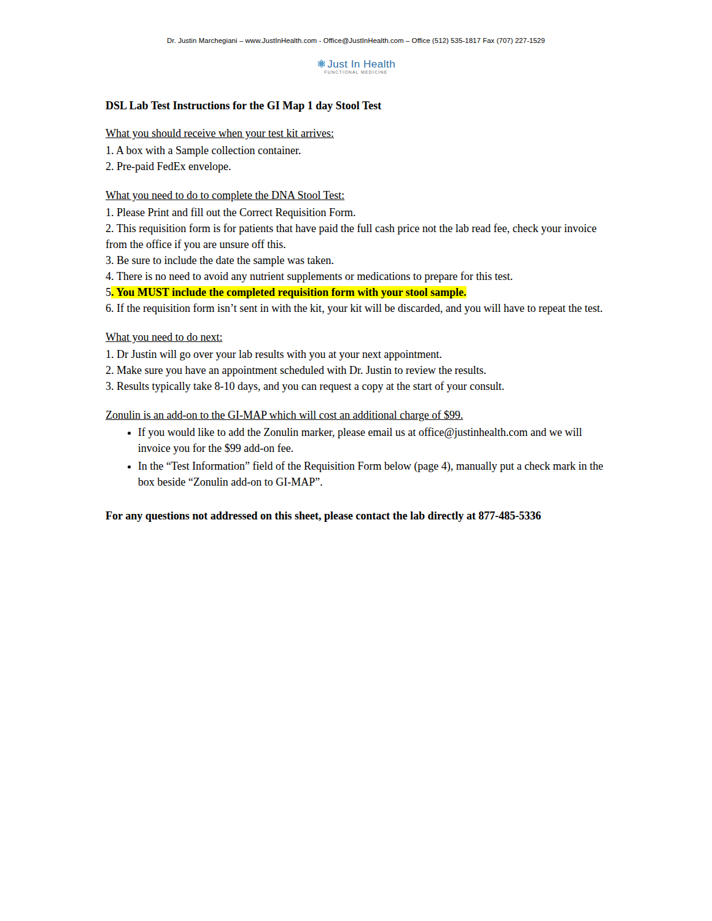Dr. Justin Marchegiani – www.JustInHealth.com - Office@JustInHealth.com – Office (512) 535-1817 Fax (707) 227-1529
⚛Just In Health
FUNCTIONAL MEDICINE
DSL Lab Test Instructions for the GI Map 1 day Stool Test
What you should receive when your test kit arrives:
1. A box with a Sample collection container.
2. Pre-paid FedEx envelope.
What you need to do to complete the DNA Stool Test:
1. Please Print and fill out the Correct Requisition Form.
2. This requisition form is for patients that have paid the full cash price not the lab read fee, check your invoice from the office if you are unsure off this.
3. Be sure to include the date the sample was taken.
4. There is no need to avoid any nutrient supplements or medications to prepare for this test.
5. You MUST include the completed requisition form with your stool sample.
6. If the requisition form isn’t sent in with the kit, your kit will be discarded, and you will have to repeat the test.
What you need to do next:
1. Dr Justin will go over your lab results with you at your next appointment.
2. Make sure you have an appointment scheduled with Dr. Justin to review the results.
3. Results typically take 8-10 days, and you can request a copy at the start of your consult.
Zonulin is an add-on to the GI-MAP which will cost an additional charge of $99.
If you would like to add the Zonulin marker, please email us at office@justinhealth.com and we will invoice you for the $99 add-on fee.
In the “Test Information” field of the Requisition Form below (page 4), manually put a check mark in the box beside “Zonulin add-on to GI-MAP”.
For any questions not addressed on this sheet, please contact the lab directly at 877-485-5336